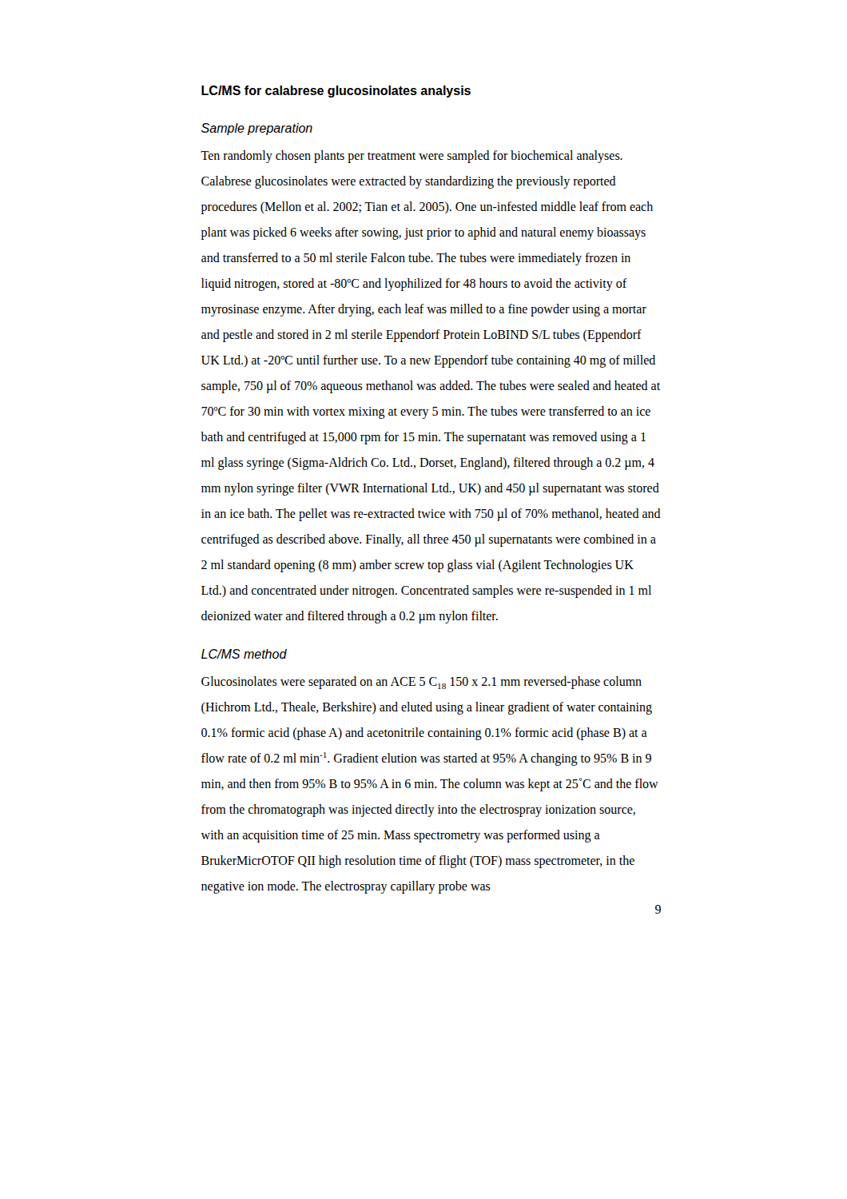LC/MS for calabrese glucosinolates analysis
Sample preparation
Ten randomly chosen plants per treatment were sampled for biochemical analyses. Calabrese glucosinolates were extracted by standardizing the previously reported procedures (Mellon et al. 2002; Tian et al. 2005). One un-infested middle leaf from each plant was picked 6 weeks after sowing, just prior to aphid and natural enemy bioassays and transferred to a 50 ml sterile Falcon tube. The tubes were immediately frozen in liquid nitrogen, stored at -80ºC and lyophilized for 48 hours to avoid the activity of myrosinase enzyme. After drying, each leaf was milled to a fine powder using a mortar and pestle and stored in 2 ml sterile Eppendorf Protein LoBIND S/L tubes (Eppendorf UK Ltd.) at -20ºC until further use. To a new Eppendorf tube containing 40 mg of milled sample, 750 µl of 70% aqueous methanol was added. The tubes were sealed and heated at 70ºC for 30 min with vortex mixing at every 5 min. The tubes were transferred to an ice bath and centrifuged at 15,000 rpm for 15 min. The supernatant was removed using a 1 ml glass syringe (Sigma-Aldrich Co. Ltd., Dorset, England), filtered through a 0.2 µm, 4 mm nylon syringe filter (VWR International Ltd., UK) and 450 µl supernatant was stored in an ice bath. The pellet was re-extracted twice with 750 µl of 70% methanol, heated and centrifuged as described above. Finally, all three 450 µl supernatants were combined in a 2 ml standard opening (8 mm) amber screw top glass vial (Agilent Technologies UK Ltd.) and concentrated under nitrogen. Concentrated samples were re-suspended in 1 ml deionized water and filtered through a 0.2 µm nylon filter.
LC/MS method
Glucosinolates were separated on an ACE 5 C18 150 x 2.1 mm reversed-phase column (Hichrom Ltd., Theale, Berkshire) and eluted using a linear gradient of water containing 0.1% formic acid (phase A) and acetonitrile containing 0.1% formic acid (phase B) at a flow rate of 0.2 ml min-1. Gradient elution was started at 95% A changing to 95% B in 9 min, and then from 95% B to 95% A in 6 min. The column was kept at 25˚C and the flow from the chromatograph was injected directly into the electrospray ionization source, with an acquisition time of 25 min. Mass spectrometry was performed using a BrukerMicrOTOF QII high resolution time of flight (TOF) mass spectrometer, in the negative ion mode. The electrospray capillary probe was
9